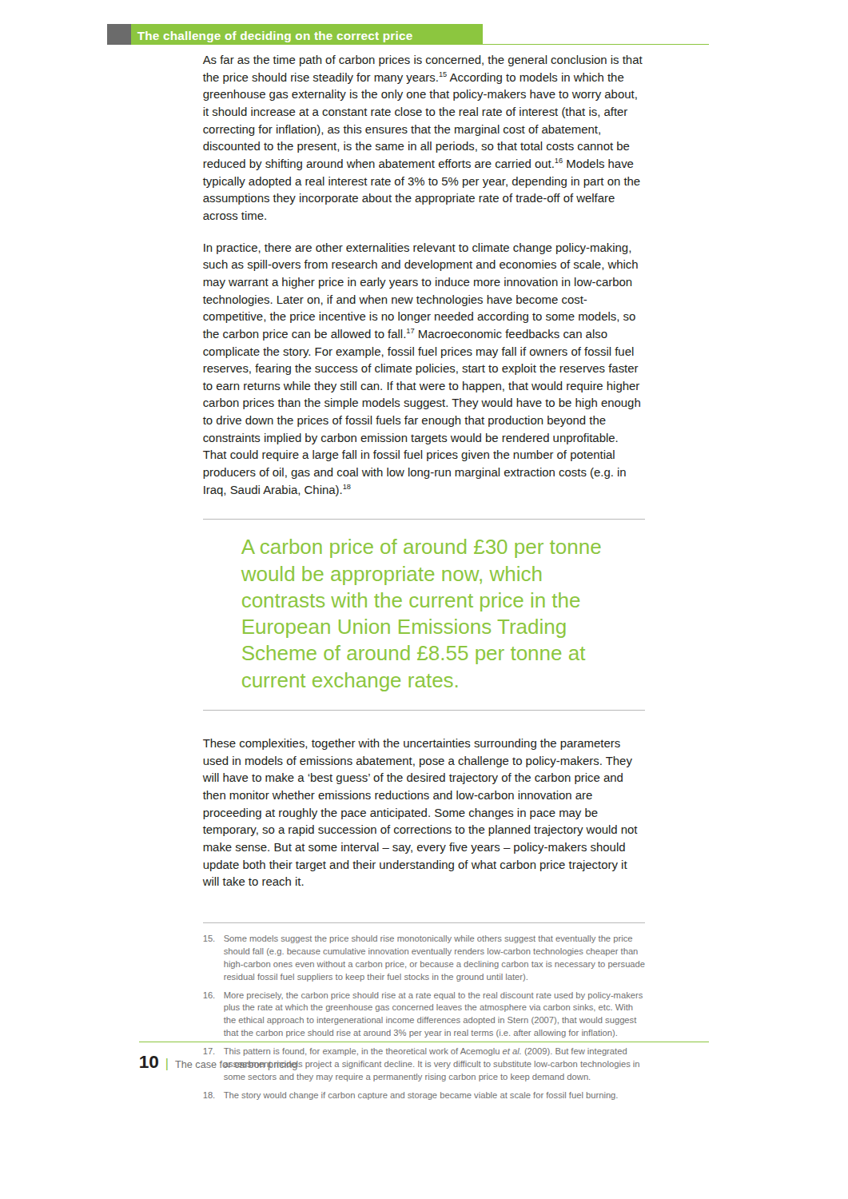The challenge of deciding on the correct price
As far as the time path of carbon prices is concerned, the general conclusion is that the price should rise steadily for many years.15 According to models in which the greenhouse gas externality is the only one that policy-makers have to worry about, it should increase at a constant rate close to the real rate of interest (that is, after correcting for inflation), as this ensures that the marginal cost of abatement, discounted to the present, is the same in all periods, so that total costs cannot be reduced by shifting around when abatement efforts are carried out.16 Models have typically adopted a real interest rate of 3% to 5% per year, depending in part on the assumptions they incorporate about the appropriate rate of trade-off of welfare across time.
In practice, there are other externalities relevant to climate change policy-making, such as spill-overs from research and development and economies of scale, which may warrant a higher price in early years to induce more innovation in low-carbon technologies. Later on, if and when new technologies have become cost-competitive, the price incentive is no longer needed according to some models, so the carbon price can be allowed to fall.17 Macroeconomic feedbacks can also complicate the story. For example, fossil fuel prices may fall if owners of fossil fuel reserves, fearing the success of climate policies, start to exploit the reserves faster to earn returns while they still can. If that were to happen, that would require higher carbon prices than the simple models suggest. They would have to be high enough to drive down the prices of fossil fuels far enough that production beyond the constraints implied by carbon emission targets would be rendered unprofitable. That could require a large fall in fossil fuel prices given the number of potential producers of oil, gas and coal with low long-run marginal extraction costs (e.g. in Iraq, Saudi Arabia, China).18
A carbon price of around £30 per tonne would be appropriate now, which contrasts with the current price in the European Union Emissions Trading Scheme of around £8.55 per tonne at current exchange rates.
These complexities, together with the uncertainties surrounding the parameters used in models of emissions abatement, pose a challenge to policy-makers. They will have to make a ‘best guess’ of the desired trajectory of the carbon price and then monitor whether emissions reductions and low-carbon innovation are proceeding at roughly the pace anticipated. Some changes in pace may be temporary, so a rapid succession of corrections to the planned trajectory would not make sense. But at some interval – say, every five years – policy-makers should update both their target and their understanding of what carbon price trajectory it will take to reach it.
15.
Some models suggest the price should rise monotonically while others suggest that eventually the price should fall (e.g. because cumulative innovation eventually renders low-carbon technologies cheaper than high-carbon ones even without a carbon price, or because a declining carbon tax is necessary to persuade residual fossil fuel suppliers to keep their fuel stocks in the ground until later).
16.
More precisely, the carbon price should rise at a rate equal to the real discount rate used by policy-makers plus the rate at which the greenhouse gas concerned leaves the atmosphere via carbon sinks, etc. With the ethical approach to intergenerational income differences adopted in Stern (2007), that would suggest that the carbon price should rise at around 3% per year in real terms (i.e. after allowing for inflation).
17.
This pattern is found, for example, in the theoretical work of Acemoglu et al. (2009). But few integrated assessment models project a significant decline. It is very difficult to substitute low-carbon technologies in some sectors and they may require a permanently rising carbon price to keep demand down.
18.
The story would change if carbon capture and storage became viable at scale for fossil fuel burning.
10 | The case for carbon pricing